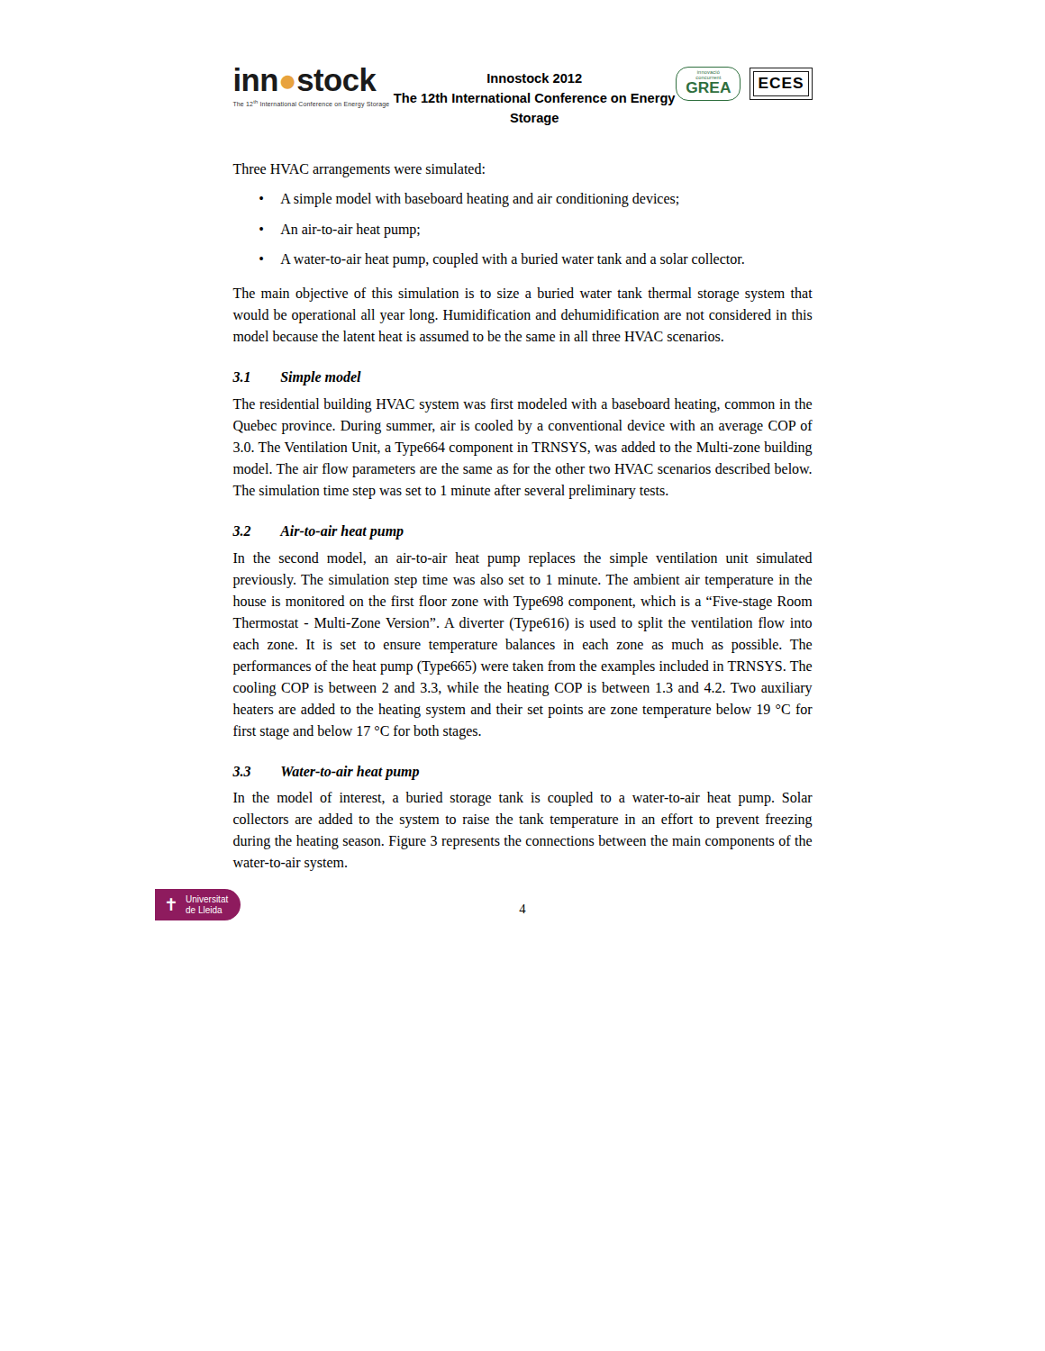inn●stock
The 12th International Conference on Energy Storage
Innostock 2012
The 12th International Conference on Energy Storage
innovació
concurrent
GREA
ECES
Three HVAC arrangements were simulated:
A simple model with baseboard heating and air conditioning devices;
An air-to-air heat pump;
A water-to-air heat pump, coupled with a buried water tank and a solar collector.
The main objective of this simulation is to size a buried water tank thermal storage system that would be operational all year long. Humidification and dehumidification are not considered in this model because the latent heat is assumed to be the same in all three HVAC scenarios.
3.1 Simple model
The residential building HVAC system was first modeled with a baseboard heating, common in the Quebec province. During summer, air is cooled by a conventional device with an average COP of 3.0. The Ventilation Unit, a Type664 component in TRNSYS, was added to the Multi-zone building model. The air flow parameters are the same as for the other two HVAC scenarios described below. The simulation time step was set to 1 minute after several preliminary tests.
3.2 Air-to-air heat pump
In the second model, an air-to-air heat pump replaces the simple ventilation unit simulated previously. The simulation step time was also set to 1 minute. The ambient air temperature in the house is monitored on the first floor zone with Type698 component, which is a “Five-stage Room Thermostat - Multi-Zone Version”. A diverter (Type616) is used to split the ventilation flow into each zone. It is set to ensure temperature balances in each zone as much as possible. The performances of the heat pump (Type665) were taken from the examples included in TRNSYS. The cooling COP is between 2 and 3.3, while the heating COP is between 1.3 and 4.2. Two auxiliary heaters are added to the heating system and their set points are zone temperature below 19 °C for first stage and below 17 °C for both stages.
3.3 Water-to-air heat pump
In the model of interest, a buried storage tank is coupled to a water-to-air heat pump. Solar collectors are added to the system to raise the tank temperature in an effort to prevent freezing during the heating season. Figure 3 represents the connections between the main components of the water-to-air system.
✝ Universitat
de Lleida
4